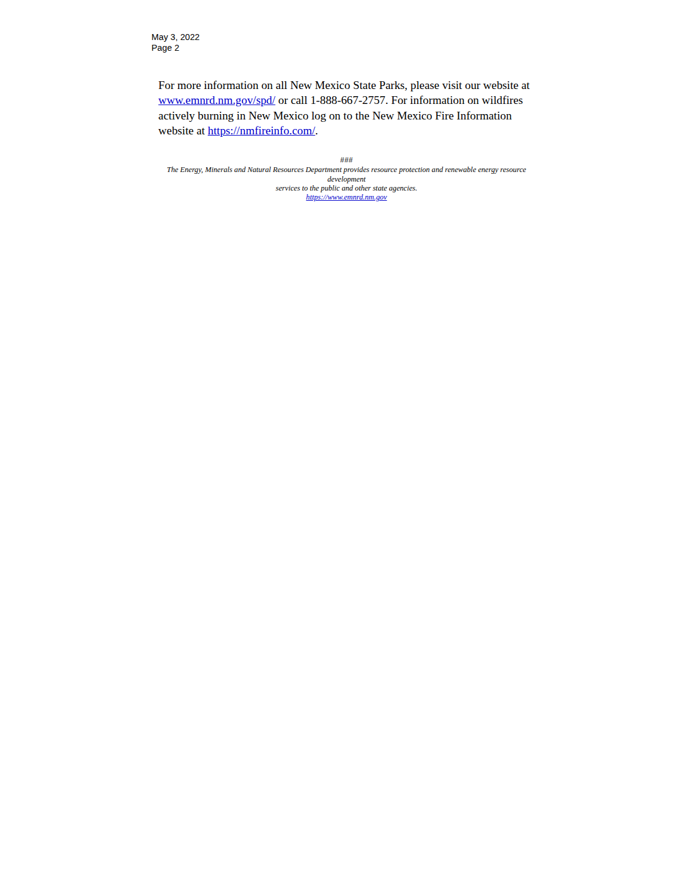May 3, 2022
Page 2
For more information on all New Mexico State Parks, please visit our website at www.emnrd.nm.gov/spd/ or call 1-888-667-2757. For information on wildfires actively burning in New Mexico log on to the New Mexico Fire Information website at https://nmfireinfo.com/.
###
The Energy, Minerals and Natural Resources Department provides resource protection and renewable energy resource development
services to the public and other state agencies.
https://www.emnrd.nm.gov